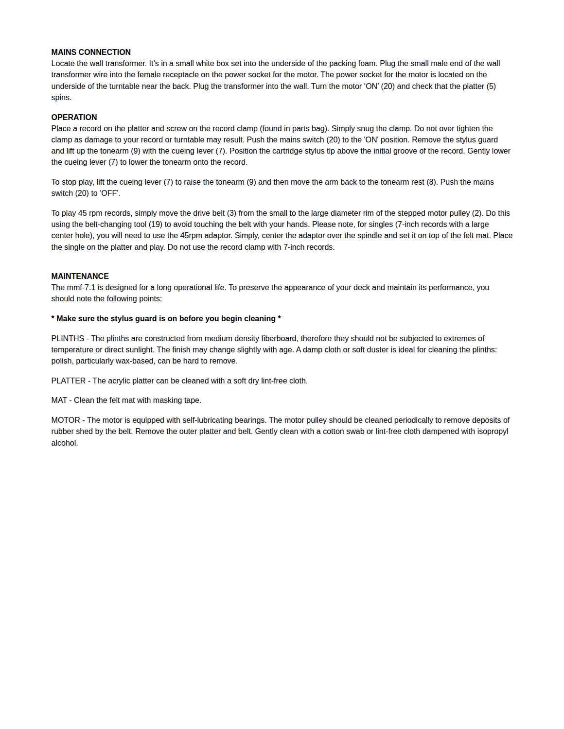Mains Connection
Locate the wall transformer. It’s in a small white box set into the underside of the packing foam. Plug the small male end of the wall transformer wire into the female receptacle on the power socket for the motor. The power socket for the motor is located on the underside of the turntable near the back. Plug the transformer into the wall. Turn the motor ‘ON’ (20) and check that the platter (5) spins.
Operation
Place a record on the platter and screw on the record clamp (found in parts bag). Simply snug the clamp. Do not over tighten the clamp as damage to your record or turntable may result. Push the mains switch (20) to the 'ON' position. Remove the stylus guard and lift up the tonearm (9) with the cueing lever (7). Position the cartridge stylus tip above the initial groove of the record. Gently lower the cueing lever (7) to lower the tonearm onto the record.
To stop play, lift the cueing lever (7) to raise the tonearm (9) and then move the arm back to the tonearm rest (8). Push the mains switch (20) to 'OFF'.
To play 45 rpm records, simply move the drive belt (3) from the small to the large diameter rim of the stepped motor pulley (2). Do this using the belt-changing tool (19) to avoid touching the belt with your hands. Please note, for singles (7-inch records with a large center hole), you will need to use the 45rpm adaptor. Simply, center the adaptor over the spindle and set it on top of the felt mat. Place the single on the platter and play. Do not use the record clamp with 7-inch records.
Maintenance
The mmf-7.1 is designed for a long operational life. To preserve the appearance of your deck and maintain its performance, you should note the following points:
* Make sure the stylus guard is on before you begin cleaning *
PLINTHS - The plinths are constructed from medium density fiberboard, therefore they should not be subjected to extremes of temperature or direct sunlight. The finish may change slightly with age. A damp cloth or soft duster is ideal for cleaning the plinths: polish, particularly wax-based, can be hard to remove.
PLATTER - The acrylic platter can be cleaned with a soft dry lint-free cloth.
MAT - Clean the felt mat with masking tape.
MOTOR - The motor is equipped with self-lubricating bearings. The motor pulley should be cleaned periodically to remove deposits of rubber shed by the belt. Remove the outer platter and belt. Gently clean with a cotton swab or lint-free cloth dampened with isopropyl alcohol.